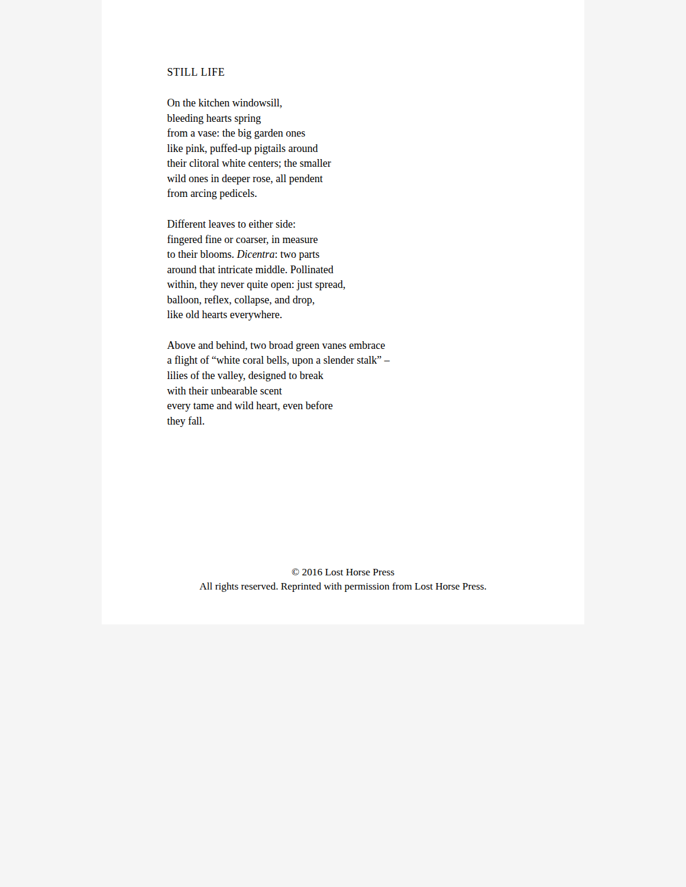STILL LIFE
On the kitchen windowsill,
bleeding hearts spring
from a vase: the big garden ones
like pink, puffed-up pigtails around
their clitoral white centers; the smaller
wild ones in deeper rose, all pendent
from arcing pedicels.
Different leaves to either side:
fingered fine or coarser, in measure
to their blooms. Dicentra: two parts
around that intricate middle. Pollinated
within, they never quite open: just spread,
balloon, reflex, collapse, and drop,
like old hearts everywhere.
Above and behind, two broad green vanes embrace
a flight of “white coral bells, upon a slender stalk” –
lilies of the valley, designed to break
with their unbearable scent
every tame and wild heart, even before
they fall.
© 2016 Lost Horse Press
All rights reserved. Reprinted with permission from Lost Horse Press.